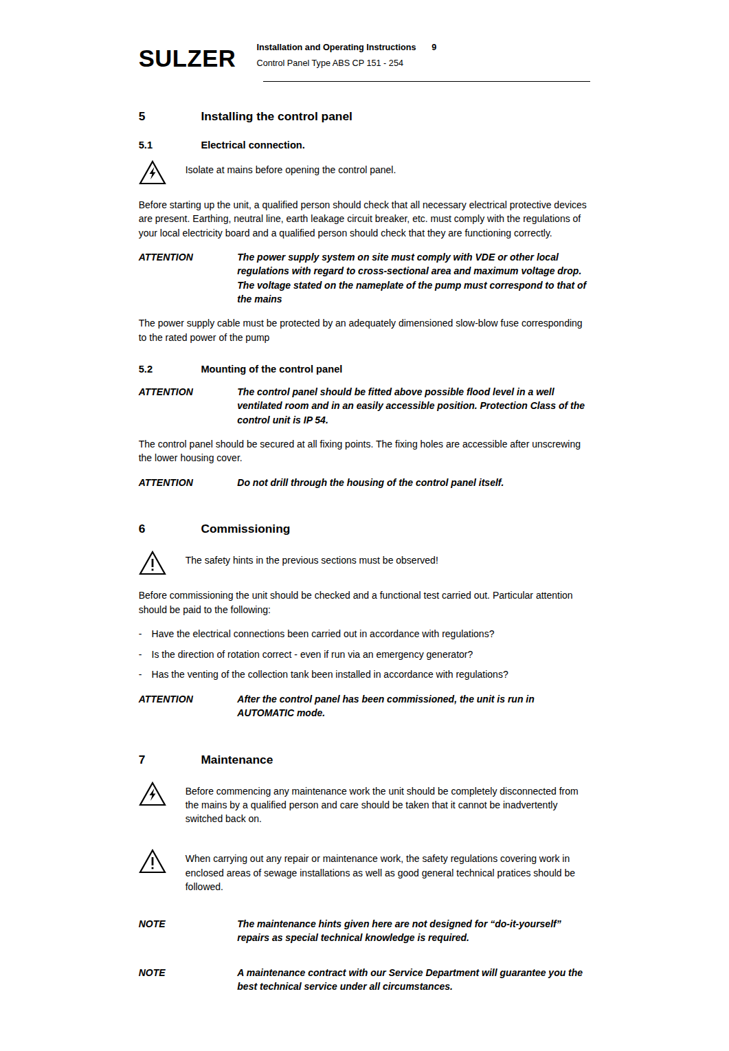SULZER
Installation and Operating Instructions9
Control Panel Type ABS CP 151 - 254
5 Installing the control panel
5.1 Electrical connection.
Isolate at mains before opening the control panel.
Before starting up the unit, a qualified person should check that all necessary electrical protective devices are present. Earthing, neutral line, earth leakage circuit breaker, etc. must comply with the regulations of your local electricity board and a qualified person should check that they are functioning correctly.
ATTENTION
The power supply system on site must comply with VDE or other local regulations with regard to cross-sectional area and maximum voltage drop. The voltage stated on the nameplate of the pump must correspond to that of the mains
The power supply cable must be protected by an adequately dimensioned slow-blow fuse corresponding to the rated power of the pump
5.2 Mounting of the control panel
ATTENTION
The control panel should be fitted above possible flood level in a well ventilated room and in an easily accessible position. Protection Class of the control unit is IP 54.
The control panel should be secured at all fixing points. The fixing holes are accessible after unscrewing the lower housing cover.
ATTENTION
Do not drill through the housing of the control panel itself.
6 Commissioning
The safety hints in the previous sections must be observed!
Before commissioning the unit should be checked and a functional test carried out. Particular attention should be paid to the following:
Have the electrical connections been carried out in accordance with regulations?
Is the direction of rotation correct - even if run via an emergency generator?
Has the venting of the collection tank been installed in accordance with regulations?
ATTENTION
After the control panel has been commissioned, the unit is run in AUTOMATIC mode.
7 Maintenance
Before commencing any maintenance work the unit should be completely disconnected from the mains by a qualified person and care should be taken that it cannot be inadvertently switched back on.
When carrying out any repair or maintenance work, the safety regulations covering work in enclosed areas of sewage installations as well as good general technical pratices should be followed.
NOTE
The maintenance hints given here are not designed for “do-it-yourself” repairs as special technical knowledge is required.
NOTE
A maintenance contract with our Service Department will guarantee you the best technical service under all circumstances.